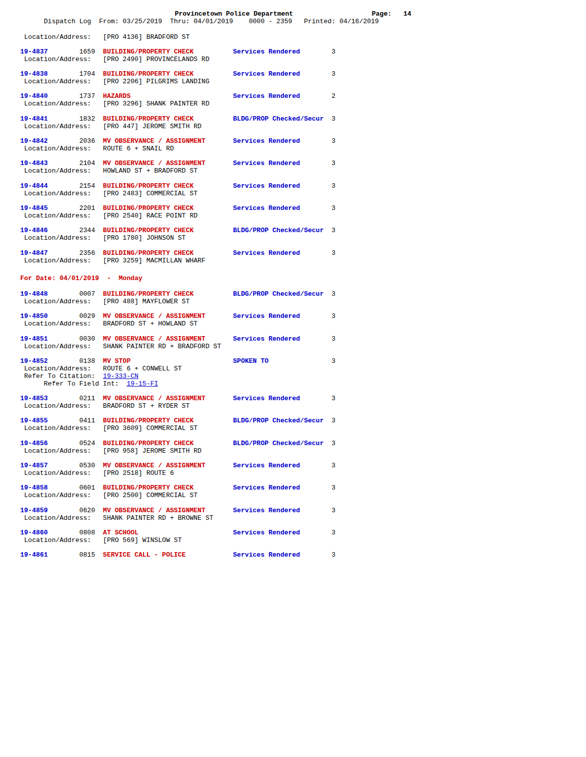Provincetown Police Department Page: 14
Dispatch Log From: 03/25/2019 Thru: 04/01/2019 0000 - 2359 Printed: 04/16/2019
Location/Address: [PRO 4136] BRADFORD ST
19-4837 1659 BUILDING/PROPERTY CHECK Services Rendered 3 Location/Address: [PRO 2490] PROVINCELANDS RD
19-4838 1704 BUILDING/PROPERTY CHECK Services Rendered 3 Location/Address: [PRO 2206] PILGRIMS LANDING
19-4840 1737 HAZARDS Services Rendered 2 Location/Address: [PRO 3296] SHANK PAINTER RD
19-4841 1832 BUILDING/PROPERTY CHECK BLDG/PROP Checked/Secur 3 Location/Address: [PRO 447] JEROME SMITH RD
19-4842 2036 MV OBSERVANCE / ASSIGNMENT Services Rendered 3 Location/Address: ROUTE 6 + SNAIL RD
19-4843 2104 MV OBSERVANCE / ASSIGNMENT Services Rendered 3 Location/Address: HOWLAND ST + BRADFORD ST
19-4844 2154 BUILDING/PROPERTY CHECK Services Rendered 3 Location/Address: [PRO 2483] COMMERCIAL ST
19-4845 2201 BUILDING/PROPERTY CHECK Services Rendered 3 Location/Address: [PRO 2540] RACE POINT RD
19-4846 2344 BUILDING/PROPERTY CHECK BLDG/PROP Checked/Secur 3 Location/Address: [PRO 1780] JOHNSON ST
19-4847 2356 BUILDING/PROPERTY CHECK Services Rendered 3 Location/Address: [PRO 3259] MACMILLAN WHARF
For Date: 04/01/2019 - Monday
19-4848 0007 BUILDING/PROPERTY CHECK BLDG/PROP Checked/Secur 3 Location/Address: [PRO 488] MAYFLOWER ST
19-4850 0029 MV OBSERVANCE / ASSIGNMENT Services Rendered 3 Location/Address: BRADFORD ST + HOWLAND ST
19-4851 0030 MV OBSERVANCE / ASSIGNMENT Services Rendered 3 Location/Address: SHANK PAINTER RD + BRADFORD ST
19-4852 0138 MV STOP SPOKEN TO 3 Location/Address: ROUTE 6 + CONWELL ST Refer To Citation: 19-333-CN Refer To Field Int: 19-15-FI
19-4853 0211 MV OBSERVANCE / ASSIGNMENT Services Rendered 3 Location/Address: BRADFORD ST + RYDER ST
19-4855 0411 BUILDING/PROPERTY CHECK BLDG/PROP Checked/Secur 3 Location/Address: [PRO 3609] COMMERCIAL ST
19-4856 0524 BUILDING/PROPERTY CHECK BLDG/PROP Checked/Secur 3 Location/Address: [PRO 958] JEROME SMITH RD
19-4857 0530 MV OBSERVANCE / ASSIGNMENT Services Rendered 3 Location/Address: [PRO 2518] ROUTE 6
19-4858 0601 BUILDING/PROPERTY CHECK Services Rendered 3 Location/Address: [PRO 2500] COMMERCIAL ST
19-4859 0620 MV OBSERVANCE / ASSIGNMENT Services Rendered 3 Location/Address: SHANK PAINTER RD + BROWNE ST
19-4860 0808 AT SCHOOL Services Rendered 3 Location/Address: [PRO 569] WINSLOW ST
19-4861 0815 SERVICE CALL - POLICE Services Rendered 3